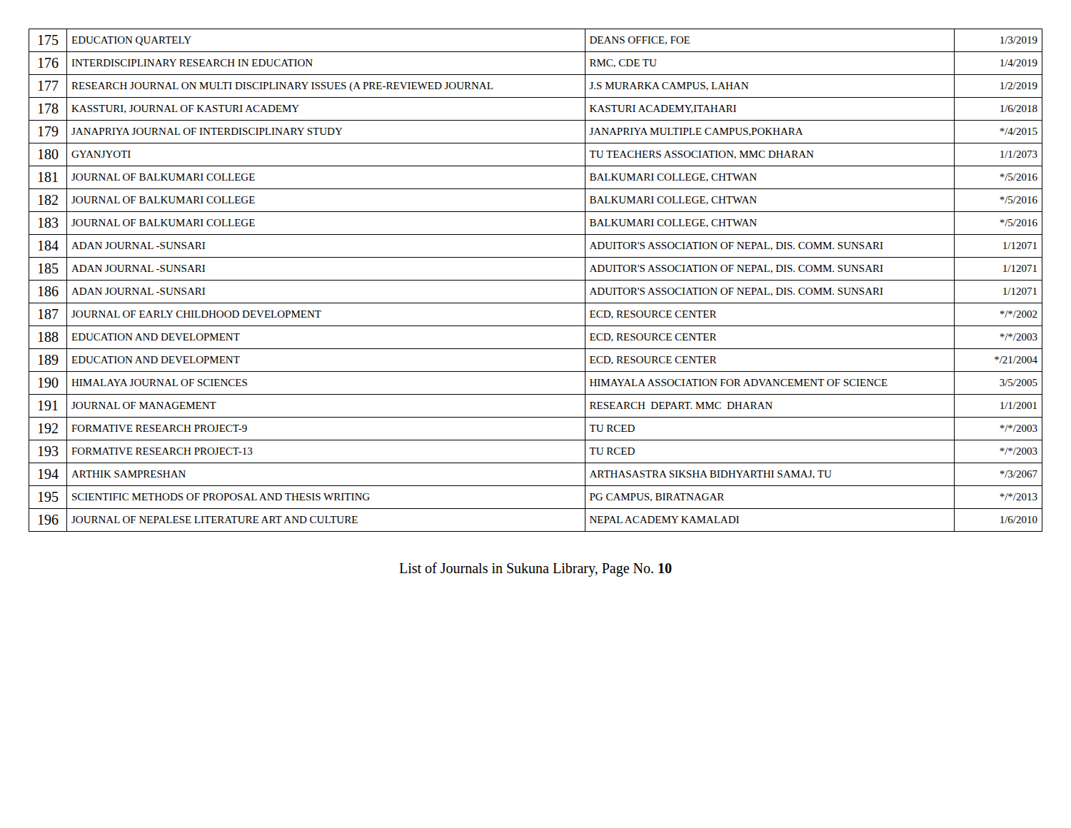| 175 | EDUCATION QUARTELY | DEANS OFFICE, FOE | 1/3/2019 |
| 176 | INTERDISCIPLINARY RESEARCH IN EDUCATION | RMC, CDE TU | 1/4/2019 |
| 177 | RESEARCH JOURNAL ON MULTI DISCIPLINARY ISSUES (A PRE-REVIEWED JOURNAL | J.S MURARKA CAMPUS, LAHAN | 1/2/2019 |
| 178 | KASSTURI, JOURNAL OF KASTURI ACADEMY | KASTURI ACADEMY,ITAHARI | 1/6/2018 |
| 179 | JANAPRIYA JOURNAL OF INTERDISCIPLINARY STUDY | JANAPRIYA MULTIPLE CAMPUS,POKHARA | */4/2015 |
| 180 | GYANJYOTI | TU TEACHERS ASSOCIATION, MMC DHARAN | 1/1/2073 |
| 181 | JOURNAL OF BALKUMARI COLLEGE | BALKUMARI COLLEGE, CHTWAN | */5/2016 |
| 182 | JOURNAL OF BALKUMARI COLLEGE | BALKUMARI COLLEGE, CHTWAN | */5/2016 |
| 183 | JOURNAL OF BALKUMARI COLLEGE | BALKUMARI COLLEGE, CHTWAN | */5/2016 |
| 184 | ADAN JOURNAL -SUNSARI | ADUITOR'S ASSOCIATION OF NEPAL, DIS. COMM. SUNSARI | 1/12071 |
| 185 | ADAN JOURNAL -SUNSARI | ADUITOR'S ASSOCIATION OF NEPAL, DIS. COMM. SUNSARI | 1/12071 |
| 186 | ADAN JOURNAL -SUNSARI | ADUITOR'S ASSOCIATION OF NEPAL, DIS. COMM. SUNSARI | 1/12071 |
| 187 | JOURNAL OF EARLY CHILDHOOD DEVELOPMENT | ECD, RESOURCE CENTER | */*/2002 |
| 188 | EDUCATION AND DEVELOPMENT | ECD, RESOURCE CENTER | */*/2003 |
| 189 | EDUCATION AND DEVELOPMENT | ECD, RESOURCE CENTER | */21/2004 |
| 190 | HIMALAYA JOURNAL OF SCIENCES | HIMAYALA ASSOCIATION FOR ADVANCEMENT OF SCIENCE | 3/5/2005 |
| 191 | JOURNAL OF MANAGEMENT | RESEARCH DEPART. MMC DHARAN | 1/1/2001 |
| 192 | FORMATIVE RESEARCH PROJECT-9 | TU RCED | */*/2003 |
| 193 | FORMATIVE RESEARCH PROJECT-13 | TU RCED | */*/2003 |
| 194 | ARTHIK SAMPRESHAN | ARTHASASTRA SIKSHA BIDHYARTHI SAMAJ, TU | */3/2067 |
| 195 | SCIENTIFIC METHODS OF PROPOSAL AND THESIS WRITING | PG CAMPUS, BIRATNAGAR | */*/2013 |
| 196 | JOURNAL OF NEPALESE LITERATURE ART AND CULTURE | NEPAL ACADEMY KAMALADI | 1/6/2010 |
List of Journals in Sukuna Library, Page No. 10